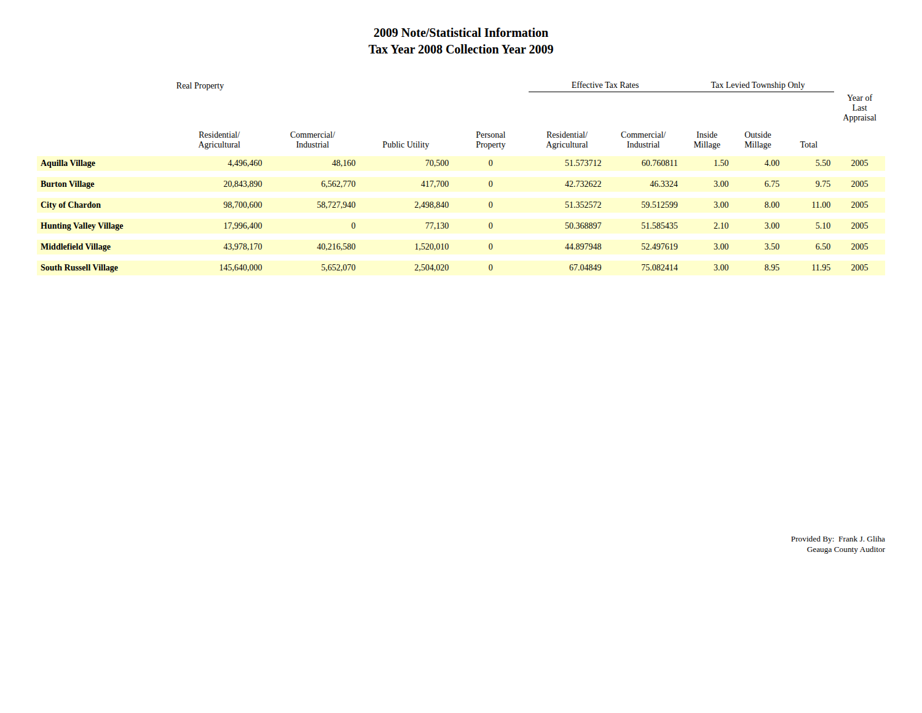2009 Note/Statistical Information
Tax Year 2008 Collection Year 2009
| | Real Property | Effective Tax Rates | Tax Levied Township Only | |
| --- | --- | --- | --- | --- |
| | | | | | | | | | | Year of Last Appraisal |
| | Residential/ Agricultural | Commercial/ Industrial | Public Utility | Personal Property | Residential/ Agricultural | Commercial/ Industrial | Inside Millage | Outside Millage | Total | |
| Aquilla Village | 4,496,460 | 48,160 | 70,500 | 0 | 51.573712 | 60.760811 | 1.50 | 4.00 | 5.50 | 2005 |
| Burton Village | 20,843,890 | 6,562,770 | 417,700 | 0 | 42.732622 | 46.3324 | 3.00 | 6.75 | 9.75 | 2005 |
| City of Chardon | 98,700,600 | 58,727,940 | 2,498,840 | 0 | 51.352572 | 59.512599 | 3.00 | 8.00 | 11.00 | 2005 |
| Hunting Valley Village | 17,996,400 | 0 | 77,130 | 0 | 50.368897 | 51.585435 | 2.10 | 3.00 | 5.10 | 2005 |
| Middlefield Village | 43,978,170 | 40,216,580 | 1,520,010 | 0 | 44.897948 | 52.497619 | 3.00 | 3.50 | 6.50 | 2005 |
| South Russell Village | 145,640,000 | 5,652,070 | 2,504,020 | 0 | 67.04849 | 75.082414 | 3.00 | 8.95 | 11.95 | 2005 |
Provided By: Frank J. Gliha
Geauga County Auditor